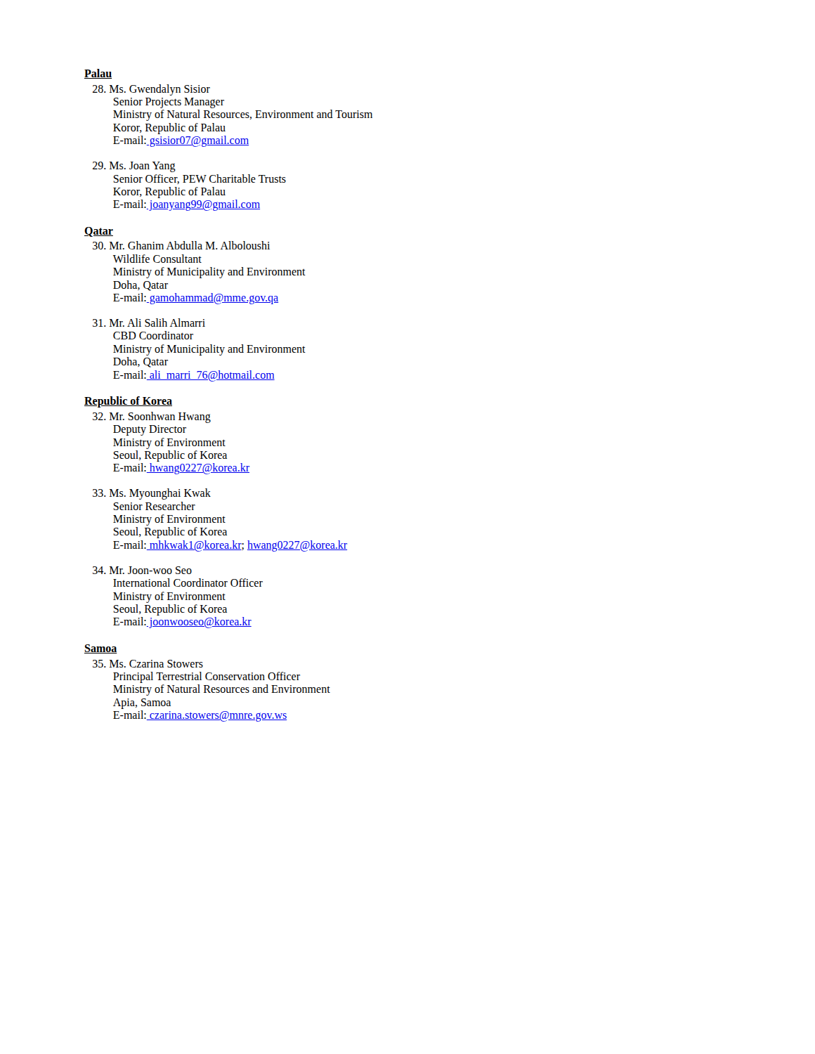Palau
Ms. Gwendalyn Sisior Senior Projects Manager Ministry of Natural Resources, Environment and Tourism Koror, Republic of Palau E-mail: gsisior07@gmail.com
Ms. Joan Yang Senior Officer, PEW Charitable Trusts Koror, Republic of Palau E-mail: joanyang99@gmail.com
Qatar
Mr. Ghanim Abdulla M. Alboloushi Wildlife Consultant Ministry of Municipality and Environment Doha, Qatar E-mail: gamohammad@mme.gov.qa
Mr. Ali Salih Almarri CBD Coordinator Ministry of Municipality and Environment Doha, Qatar E-mail: ali_marri_76@hotmail.com
Republic of Korea
Mr. Soonhwan Hwang Deputy Director Ministry of Environment Seoul, Republic of Korea E-mail: hwang0227@korea.kr
Ms. Myounghai Kwak Senior Researcher Ministry of Environment Seoul, Republic of Korea E-mail: mhkwak1@korea.kr; hwang0227@korea.kr
Mr. Joon-woo Seo International Coordinator Officer Ministry of Environment Seoul, Republic of Korea E-mail: joonwooseo@korea.kr
Samoa
Ms. Czarina Stowers Principal Terrestrial Conservation Officer Ministry of Natural Resources and Environment Apia, Samoa E-mail: czarina.stowers@mnre.gov.ws